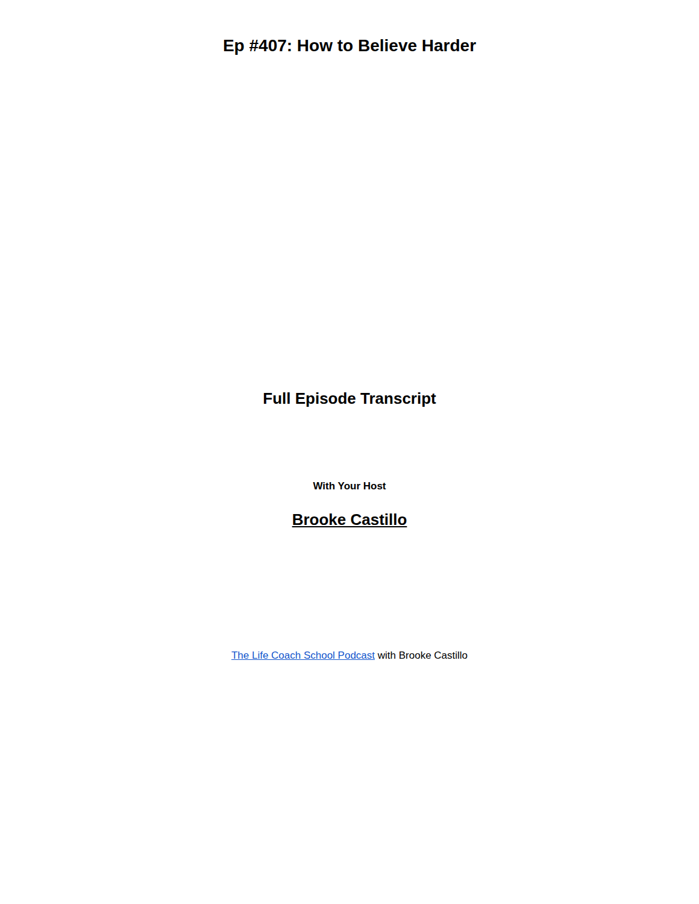Ep #407: How to Believe Harder
Full Episode Transcript
With Your Host
Brooke Castillo
The Life Coach School Podcast with Brooke Castillo